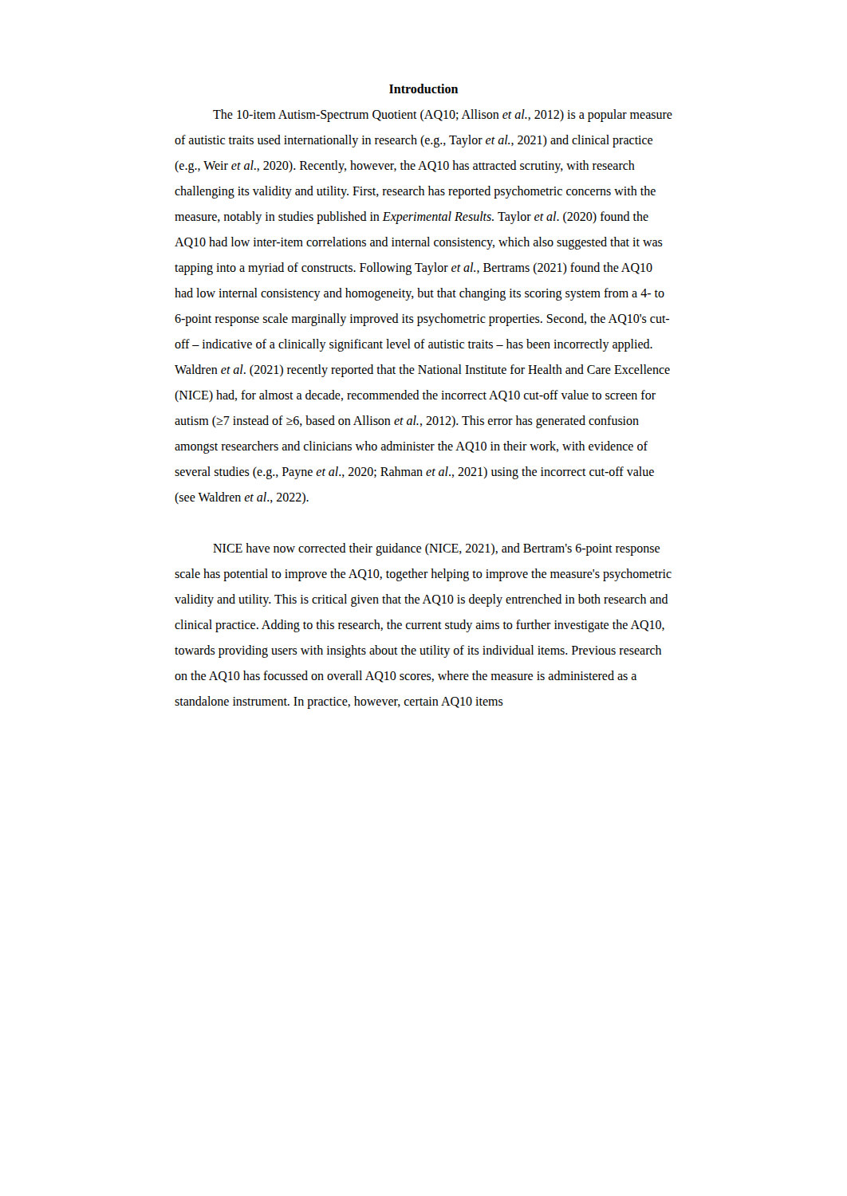Introduction
The 10-item Autism-Spectrum Quotient (AQ10; Allison et al., 2012) is a popular measure of autistic traits used internationally in research (e.g., Taylor et al., 2021) and clinical practice (e.g., Weir et al., 2020). Recently, however, the AQ10 has attracted scrutiny, with research challenging its validity and utility. First, research has reported psychometric concerns with the measure, notably in studies published in Experimental Results. Taylor et al. (2020) found the AQ10 had low inter-item correlations and internal consistency, which also suggested that it was tapping into a myriad of constructs. Following Taylor et al., Bertrams (2021) found the AQ10 had low internal consistency and homogeneity, but that changing its scoring system from a 4- to 6-point response scale marginally improved its psychometric properties. Second, the AQ10's cut-off – indicative of a clinically significant level of autistic traits – has been incorrectly applied. Waldren et al. (2021) recently reported that the National Institute for Health and Care Excellence (NICE) had, for almost a decade, recommended the incorrect AQ10 cut-off value to screen for autism (≥7 instead of ≥6, based on Allison et al., 2012). This error has generated confusion amongst researchers and clinicians who administer the AQ10 in their work, with evidence of several studies (e.g., Payne et al., 2020; Rahman et al., 2021) using the incorrect cut-off value (see Waldren et al., 2022).
NICE have now corrected their guidance (NICE, 2021), and Bertram's 6-point response scale has potential to improve the AQ10, together helping to improve the measure's psychometric validity and utility. This is critical given that the AQ10 is deeply entrenched in both research and clinical practice. Adding to this research, the current study aims to further investigate the AQ10, towards providing users with insights about the utility of its individual items. Previous research on the AQ10 has focussed on overall AQ10 scores, where the measure is administered as a standalone instrument. In practice, however, certain AQ10 items